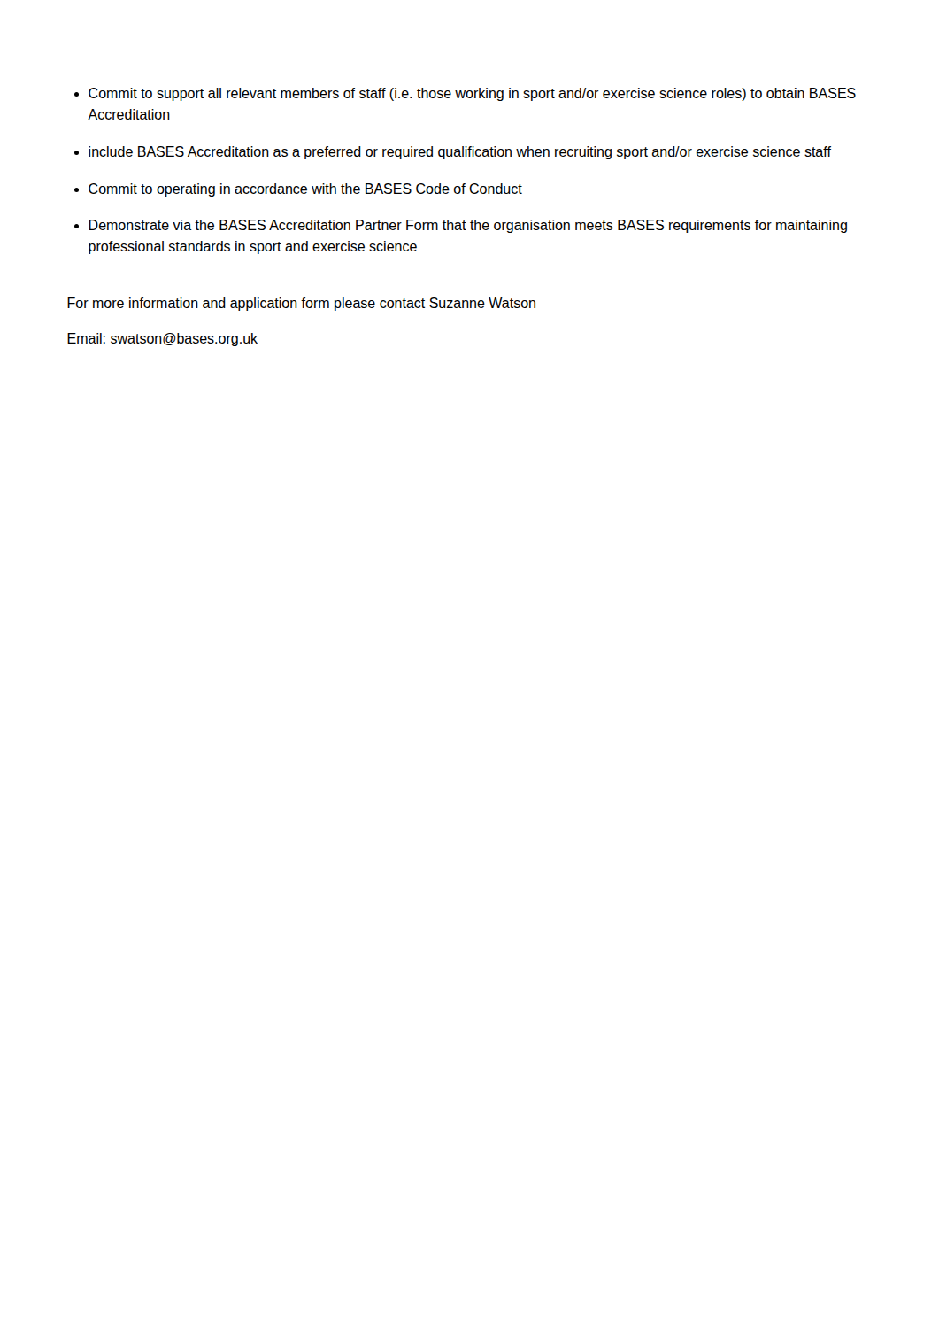Commit to support all relevant members of staff (i.e. those working in sport and/or exercise science roles) to obtain BASES Accreditation
include BASES Accreditation as a preferred or required qualification when recruiting sport and/or exercise science staff
Commit to operating in accordance with the BASES Code of Conduct
Demonstrate via the BASES Accreditation Partner Form that the organisation meets BASES requirements for maintaining professional standards in sport and exercise science
For more information and application form please contact Suzanne Watson
Email: swatson@bases.org.uk